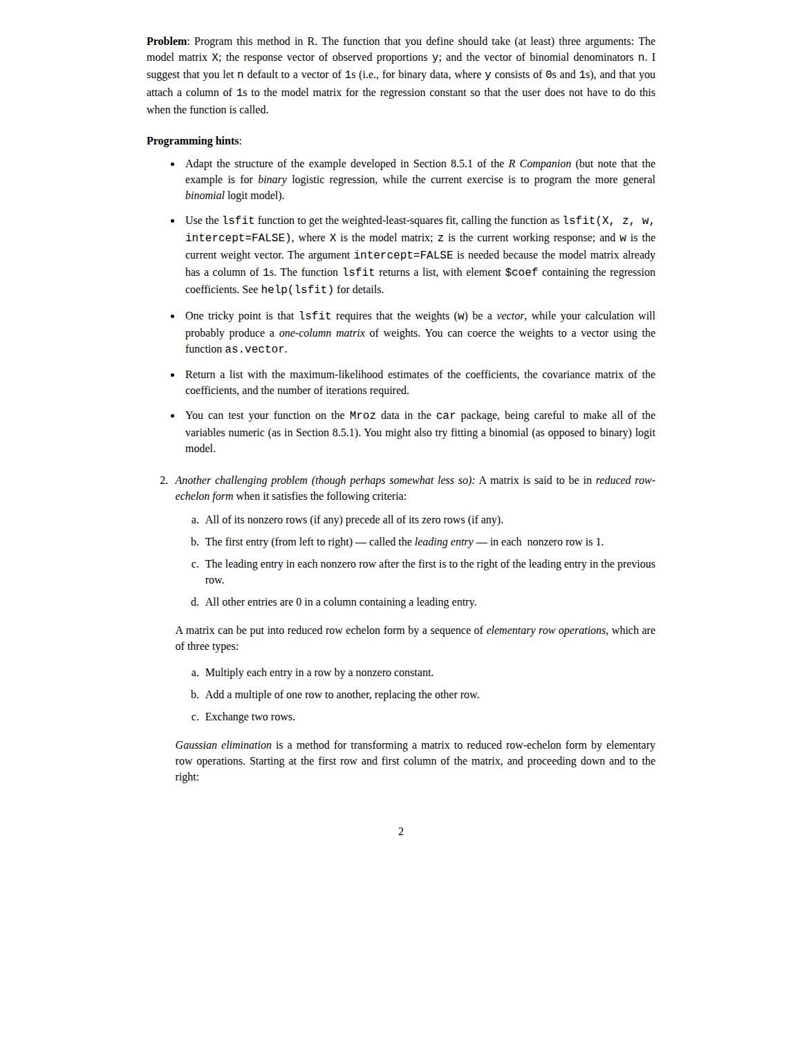Problem: Program this method in R. The function that you define should take (at least) three arguments: The model matrix X; the response vector of observed proportions y; and the vector of binomial denominators n. I suggest that you let n default to a vector of 1s (i.e., for binary data, where y consists of 0s and 1s), and that you attach a column of 1s to the model matrix for the regression constant so that the user does not have to do this when the function is called.
Programming hints:
Adapt the structure of the example developed in Section 8.5.1 of the R Companion (but note that the example is for binary logistic regression, while the current exercise is to program the more general binomial logit model).
Use the lsfit function to get the weighted-least-squares fit, calling the function as lsfit(X, z, w, intercept=FALSE), where X is the model matrix; z is the current working response; and w is the current weight vector. The argument intercept=FALSE is needed because the model matrix already has a column of 1s. The function lsfit returns a list, with element $coef containing the regression coefficients. See help(lsfit) for details.
One tricky point is that lsfit requires that the weights (w) be a vector, while your calculation will probably produce a one-column matrix of weights. You can coerce the weights to a vector using the function as.vector.
Return a list with the maximum-likelihood estimates of the coefficients, the covariance matrix of the coefficients, and the number of iterations required.
You can test your function on the Mroz data in the car package, being careful to make all of the variables numeric (as in Section 8.5.1). You might also try fitting a binomial (as opposed to binary) logit model.
Another challenging problem (though perhaps somewhat less so): A matrix is said to be in reduced row-echelon form when it satisfies the following criteria:
All of its nonzero rows (if any) precede all of its zero rows (if any).
The first entry (from left to right) — called the leading entry — in each nonzero row is 1.
The leading entry in each nonzero row after the first is to the right of the leading entry in the previous row.
All other entries are 0 in a column containing a leading entry.
A matrix can be put into reduced row echelon form by a sequence of elementary row operations, which are of three types:
Multiply each entry in a row by a nonzero constant.
Add a multiple of one row to another, replacing the other row.
Exchange two rows.
Gaussian elimination is a method for transforming a matrix to reduced row-echelon form by elementary row operations. Starting at the first row and first column of the matrix, and proceeding down and to the right:
2